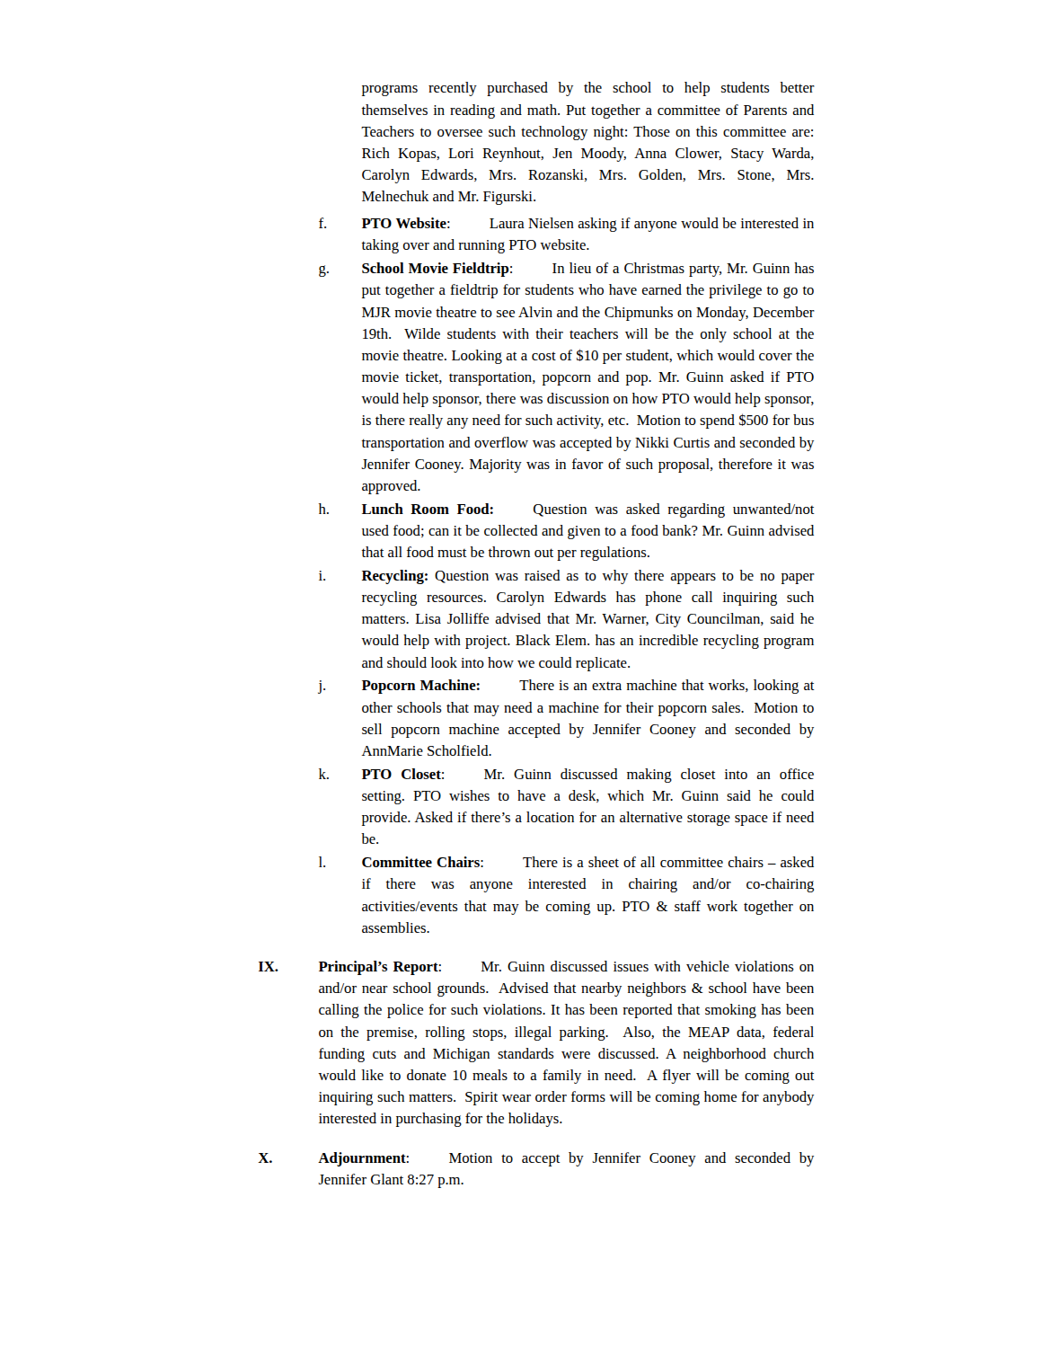programs recently purchased by the school to help students better themselves in reading and math. Put together a committee of Parents and Teachers to oversee such technology night: Those on this committee are: Rich Kopas, Lori Reynhout, Jen Moody, Anna Clower, Stacy Warda, Carolyn Edwards, Mrs. Rozanski, Mrs. Golden, Mrs. Stone, Mrs. Melnechuk and Mr. Figurski.
f.
PTO Website: Laura Nielsen asking if anyone would be interested in taking over and running PTO website.
g.
School Movie Fieldtrip: In lieu of a Christmas party, Mr. Guinn has put together a fieldtrip for students who have earned the privilege to go to MJR movie theatre to see Alvin and the Chipmunks on Monday, December 19th. Wilde students with their teachers will be the only school at the movie theatre. Looking at a cost of $10 per student, which would cover the movie ticket, transportation, popcorn and pop. Mr. Guinn asked if PTO would help sponsor, there was discussion on how PTO would help sponsor, is there really any need for such activity, etc. Motion to spend $500 for bus transportation and overflow was accepted by Nikki Curtis and seconded by Jennifer Cooney. Majority was in favor of such proposal, therefore it was approved.
h.
Lunch Room Food: Question was asked regarding unwanted/not used food; can it be collected and given to a food bank? Mr. Guinn advised that all food must be thrown out per regulations.
i.
Recycling: Question was raised as to why there appears to be no paper recycling resources. Carolyn Edwards has phone call inquiring such matters. Lisa Jolliffe advised that Mr. Warner, City Councilman, said he would help with project. Black Elem. has an incredible recycling program and should look into how we could replicate.
j.
Popcorn Machine: There is an extra machine that works, looking at other schools that may need a machine for their popcorn sales. Motion to sell popcorn machine accepted by Jennifer Cooney and seconded by AnnMarie Scholfield.
k.
PTO Closet: Mr. Guinn discussed making closet into an office setting. PTO wishes to have a desk, which Mr. Guinn said he could provide. Asked if there’s a location for an alternative storage space if need be.
l.
Committee Chairs: There is a sheet of all committee chairs – asked if there was anyone interested in chairing and/or co-chairing activities/events that may be coming up. PTO & staff work together on assemblies.
IX.
Principal’s Report: Mr. Guinn discussed issues with vehicle violations on and/or near school grounds. Advised that nearby neighbors & school have been calling the police for such violations. It has been reported that smoking has been on the premise, rolling stops, illegal parking. Also, the MEAP data, federal funding cuts and Michigan standards were discussed. A neighborhood church would like to donate 10 meals to a family in need. A flyer will be coming out inquiring such matters. Spirit wear order forms will be coming home for anybody interested in purchasing for the holidays.
X.
Adjournment: Motion to accept by Jennifer Cooney and seconded by Jennifer Glant 8:27 p.m.